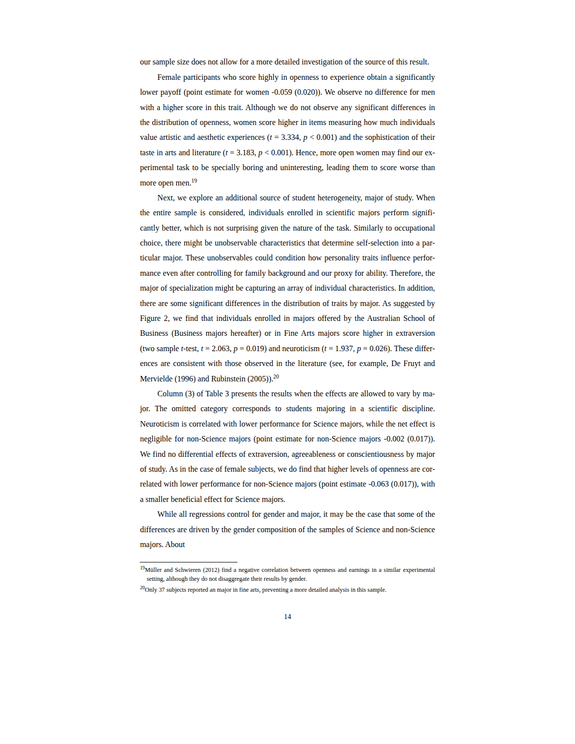our sample size does not allow for a more detailed investigation of the source of this result.
Female participants who score highly in openness to experience obtain a significantly lower payoff (point estimate for women -0.059 (0.020)). We observe no difference for men with a higher score in this trait. Although we do not observe any significant differences in the distribution of openness, women score higher in items measuring how much individuals value artistic and aesthetic experiences (t = 3.334, p < 0.001) and the sophistication of their taste in arts and literature (t = 3.183, p < 0.001). Hence, more open women may find our experimental task to be specially boring and uninteresting, leading them to score worse than more open men.19
Next, we explore an additional source of student heterogeneity, major of study. When the entire sample is considered, individuals enrolled in scientific majors perform significantly better, which is not surprising given the nature of the task. Similarly to occupational choice, there might be unobservable characteristics that determine self-selection into a particular major. These unobservables could condition how personality traits influence performance even after controlling for family background and our proxy for ability. Therefore, the major of specialization might be capturing an array of individual characteristics. In addition, there are some significant differences in the distribution of traits by major. As suggested by Figure 2, we find that individuals enrolled in majors offered by the Australian School of Business (Business majors hereafter) or in Fine Arts majors score higher in extraversion (two sample t-test, t = 2.063, p = 0.019) and neuroticism (t = 1.937, p = 0.026). These differences are consistent with those observed in the literature (see, for example, De Fruyt and Mervielde (1996) and Rubinstein (2005)).20
Column (3) of Table 3 presents the results when the effects are allowed to vary by major. The omitted category corresponds to students majoring in a scientific discipline. Neuroticism is correlated with lower performance for Science majors, while the net effect is negligible for non-Science majors (point estimate for non-Science majors -0.002 (0.017)). We find no differential effects of extraversion, agreeableness or conscientiousness by major of study. As in the case of female subjects, we do find that higher levels of openness are correlated with lower performance for non-Science majors (point estimate -0.063 (0.017)), with a smaller beneficial effect for Science majors.
While all regressions control for gender and major, it may be the case that some of the differences are driven by the gender composition of the samples of Science and non-Science majors. About
19Müller and Schwieren (2012) find a negative correlation between openness and earnings in a similar experimental setting, although they do not disaggregate their results by gender.
20Only 37 subjects reported an major in fine arts, preventing a more detailed analysis in this sample.
14